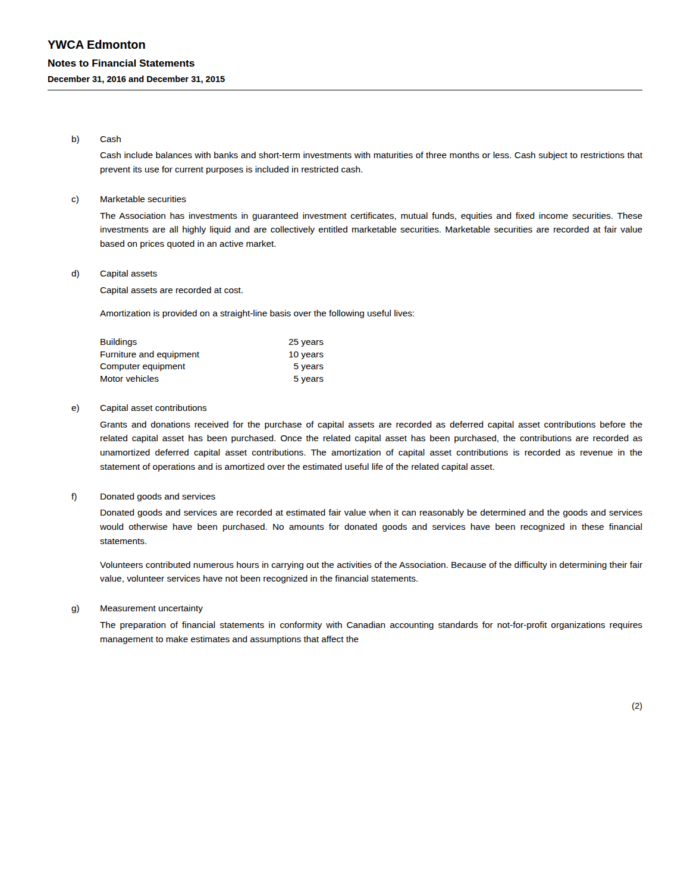YWCA Edmonton
Notes to Financial Statements
December 31, 2016 and December 31, 2015
b)
Cash
Cash include balances with banks and short-term investments with maturities of three months or less. Cash subject to restrictions that prevent its use for current purposes is included in restricted cash.
c)
Marketable securities
The Association has investments in guaranteed investment certificates, mutual funds, equities and fixed income securities. These investments are all highly liquid and are collectively entitled marketable securities. Marketable securities are recorded at fair value based on prices quoted in an active market.
d)
Capital assets
Capital assets are recorded at cost.
Amortization is provided on a straight-line basis over the following useful lives:
| Buildings | 25 years |
| Furniture and equipment | 10 years |
| Computer equipment | 5 years |
| Motor vehicles | 5 years |
e)
Capital asset contributions
Grants and donations received for the purchase of capital assets are recorded as deferred capital asset contributions before the related capital asset has been purchased. Once the related capital asset has been purchased, the contributions are recorded as unamortized deferred capital asset contributions. The amortization of capital asset contributions is recorded as revenue in the statement of operations and is amortized over the estimated useful life of the related capital asset.
f)
Donated goods and services
Donated goods and services are recorded at estimated fair value when it can reasonably be determined and the goods and services would otherwise have been purchased. No amounts for donated goods and services have been recognized in these financial statements.
Volunteers contributed numerous hours in carrying out the activities of the Association. Because of the difficulty in determining their fair value, volunteer services have not been recognized in the financial statements.
g)
Measurement uncertainty
The preparation of financial statements in conformity with Canadian accounting standards for not-for-profit organizations requires management to make estimates and assumptions that affect the
(2)